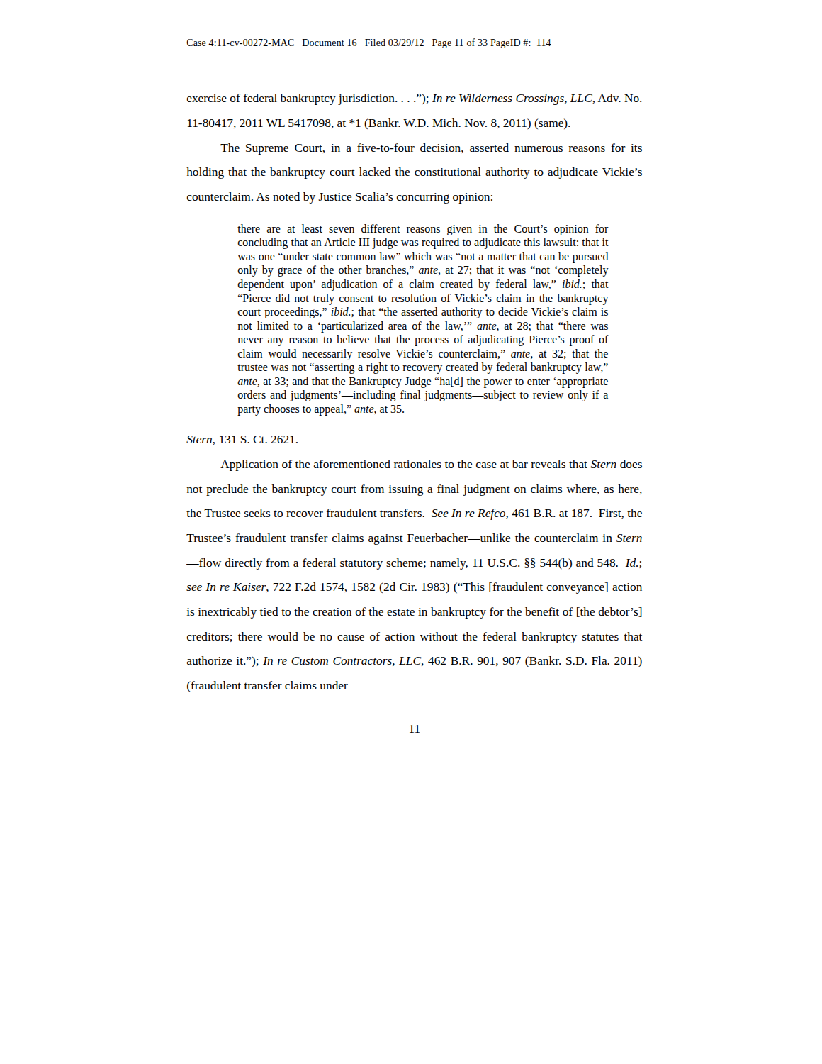Case 4:11-cv-00272-MAC Document 16 Filed 03/29/12 Page 11 of 33 PageID #: 114
exercise of federal bankruptcy jurisdiction. . . .”); In re Wilderness Crossings, LLC, Adv. No. 11-80417, 2011 WL 5417098, at *1 (Bankr. W.D. Mich. Nov. 8, 2011) (same).
The Supreme Court, in a five-to-four decision, asserted numerous reasons for its holding that the bankruptcy court lacked the constitutional authority to adjudicate Vickie’s counterclaim. As noted by Justice Scalia’s concurring opinion:
there are at least seven different reasons given in the Court’s opinion for concluding that an Article III judge was required to adjudicate this lawsuit: that it was one “under state common law” which was “not a matter that can be pursued only by grace of the other branches,” ante, at 27; that it was “not ‘completely dependent upon’ adjudication of a claim created by federal law,” ibid.; that “Pierce did not truly consent to resolution of Vickie’s claim in the bankruptcy court proceedings,” ibid.; that “the asserted authority to decide Vickie’s claim is not limited to a ‘particularized area of the law,’” ante, at 28; that “there was never any reason to believe that the process of adjudicating Pierce’s proof of claim would necessarily resolve Vickie’s counterclaim,” ante, at 32; that the trustee was not “asserting a right to recovery created by federal bankruptcy law,” ante, at 33; and that the Bankruptcy Judge “ha[d] the power to enter ‘appropriate orders and judgments’—including final judgments—subject to review only if a party chooses to appeal,” ante, at 35.
Stern, 131 S. Ct. 2621.
Application of the aforementioned rationales to the case at bar reveals that Stern does not preclude the bankruptcy court from issuing a final judgment on claims where, as here, the Trustee seeks to recover fraudulent transfers. See In re Refco, 461 B.R. at 187. First, the Trustee’s fraudulent transfer claims against Feuerbacher—unlike the counterclaim in Stern—flow directly from a federal statutory scheme; namely, 11 U.S.C. §§ 544(b) and 548. Id.; see In re Kaiser, 722 F.2d 1574, 1582 (2d Cir. 1983) (“This [fraudulent conveyance] action is inextricably tied to the creation of the estate in bankruptcy for the benefit of [the debtor’s] creditors; there would be no cause of action without the federal bankruptcy statutes that authorize it.”); In re Custom Contractors, LLC, 462 B.R. 901, 907 (Bankr. S.D. Fla. 2011) (fraudulent transfer claims under
11